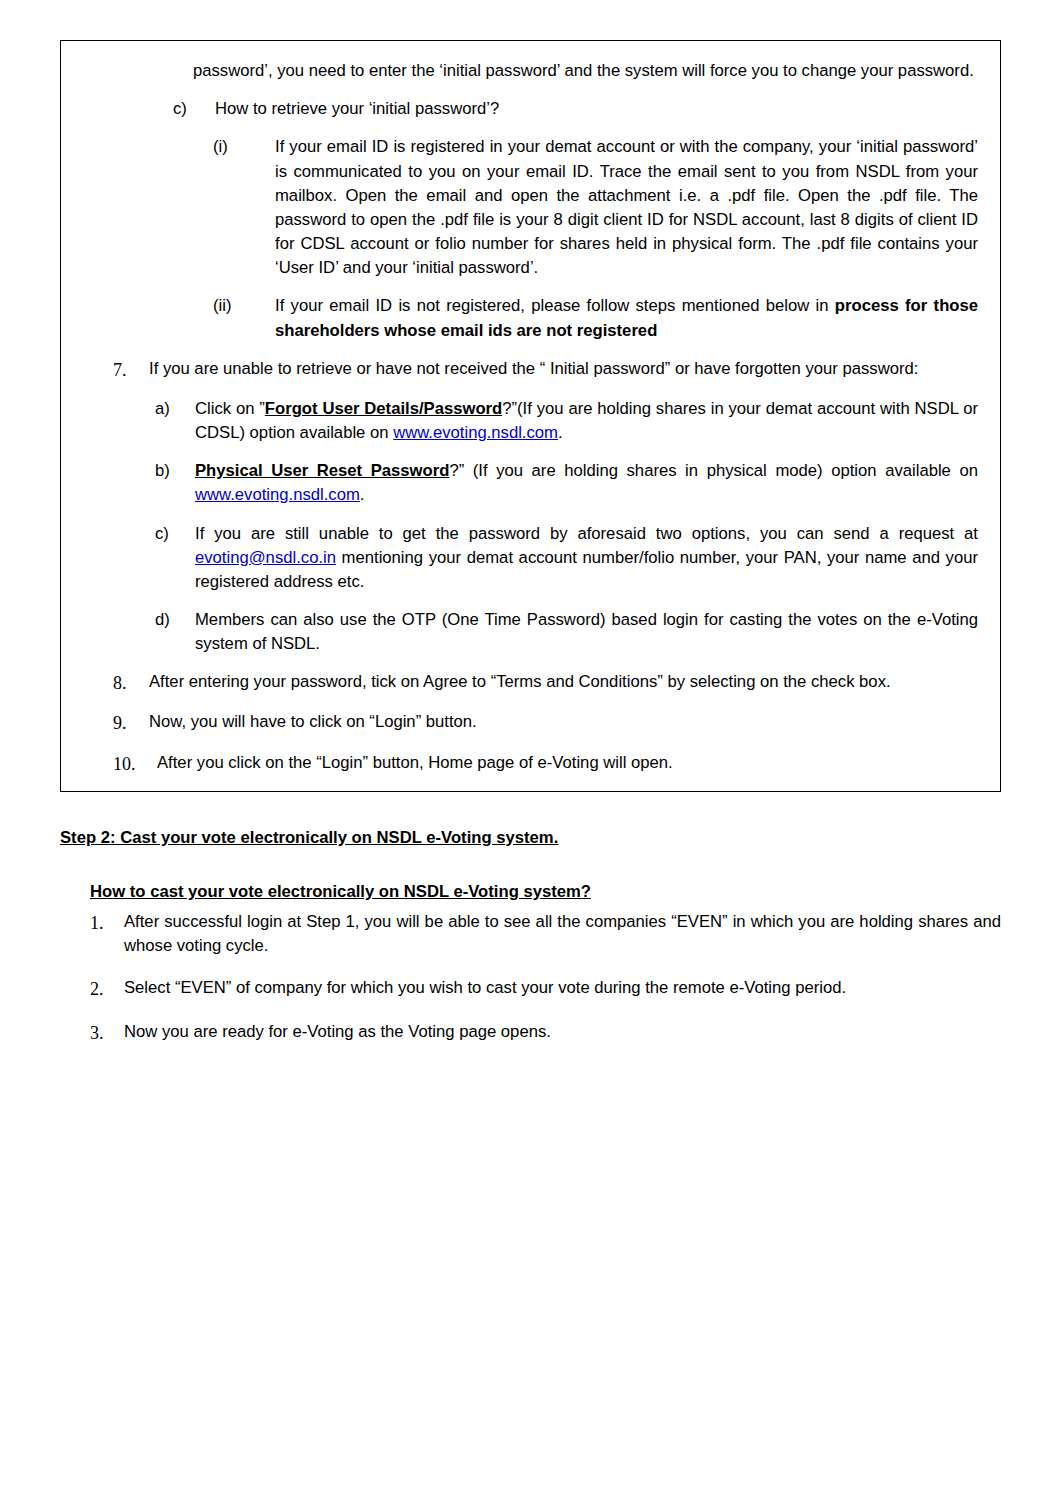password’, you need to enter the ‘initial password’ and the system will force you to change your password.
c)
How to retrieve your ‘initial password’?
(i)
If your email ID is registered in your demat account or with the company, your ‘initial password’ is communicated to you on your email ID. Trace the email sent to you from NSDL from your mailbox. Open the email and open the attachment i.e. a .pdf file. Open the .pdf file. The password to open the .pdf file is your 8 digit client ID for NSDL account, last 8 digits of client ID for CDSL account or folio number for shares held in physical form. The .pdf file contains your ‘User ID’ and your ‘initial password’.
(ii)
If your email ID is not registered, please follow steps mentioned below in process for those shareholders whose email ids are not registered
7.
If you are unable to retrieve or have not received the “ Initial password” or have forgotten your password:
a)
Click on ”Forgot User Details/Password?”(If you are holding shares in your demat account with NSDL or CDSL) option available on www.evoting.nsdl.com.
b)
Physical User Reset Password?” (If you are holding shares in physical mode) option available on www.evoting.nsdl.com.
c)
If you are still unable to get the password by aforesaid two options, you can send a request at evoting@nsdl.co.in mentioning your demat account number/folio number, your PAN, your name and your registered address etc.
d)
Members can also use the OTP (One Time Password) based login for casting the votes on the e-Voting system of NSDL.
8.
After entering your password, tick on Agree to “Terms and Conditions” by selecting on the check box.
9.
Now, you will have to click on “Login” button.
10.
After you click on the “Login” button, Home page of e-Voting will open.
Step 2: Cast your vote electronically on NSDL e-Voting system.
How to cast your vote electronically on NSDL e-Voting system?
1.
After successful login at Step 1, you will be able to see all the companies “EVEN” in which you are holding shares and whose voting cycle.
2.
Select “EVEN” of company for which you wish to cast your vote during the remote e-Voting period.
3.
Now you are ready for e-Voting as the Voting page opens.